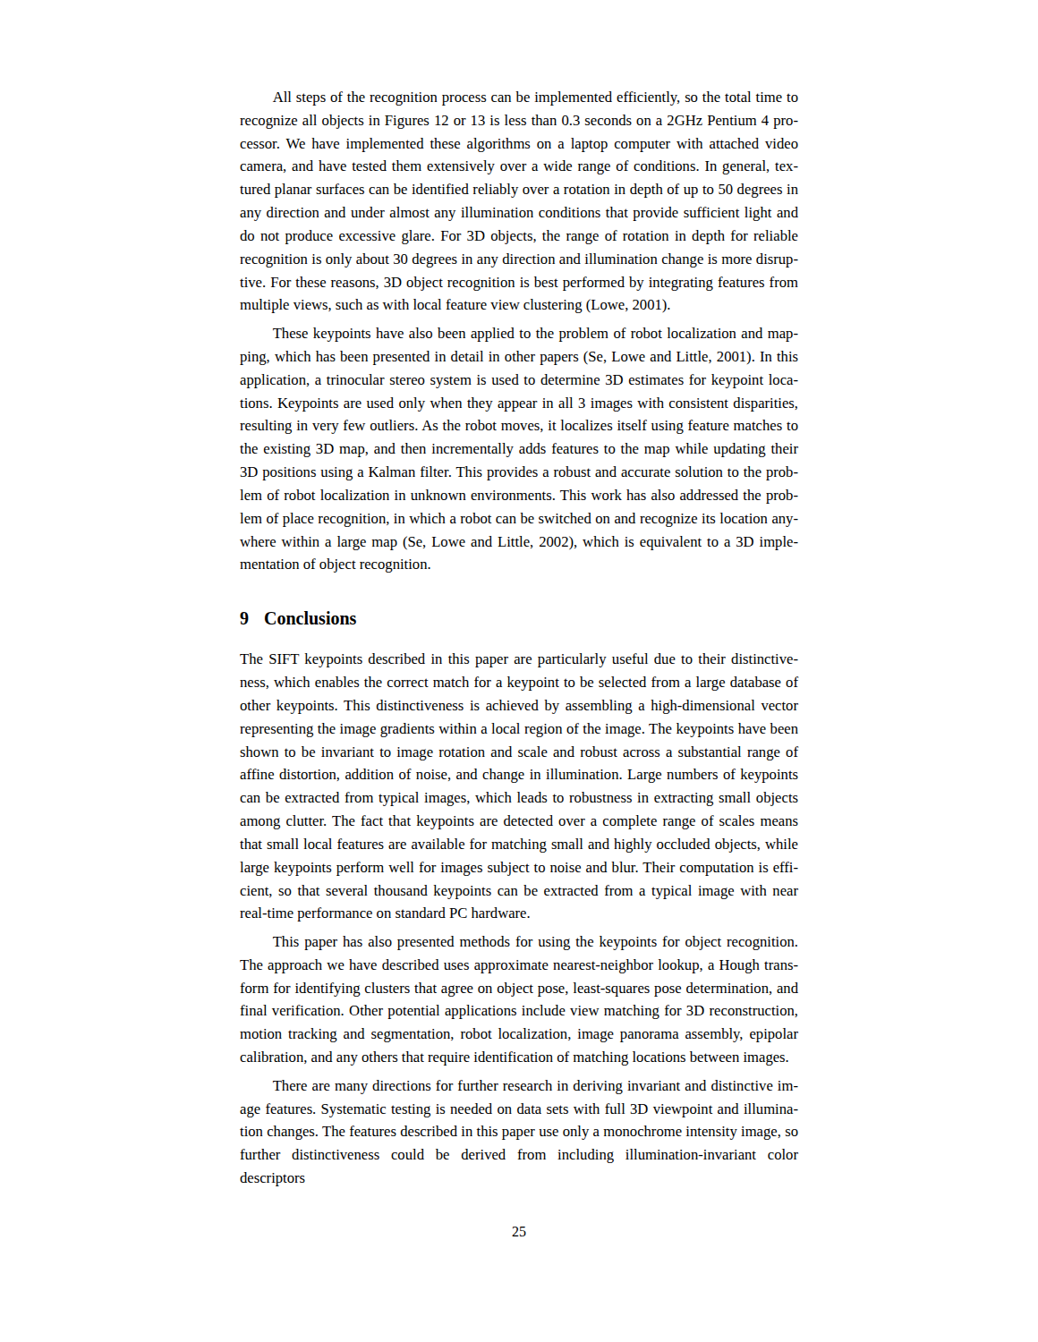All steps of the recognition process can be implemented efficiently, so the total time to recognize all objects in Figures 12 or 13 is less than 0.3 seconds on a 2GHz Pentium 4 processor. We have implemented these algorithms on a laptop computer with attached video camera, and have tested them extensively over a wide range of conditions. In general, textured planar surfaces can be identified reliably over a rotation in depth of up to 50 degrees in any direction and under almost any illumination conditions that provide sufficient light and do not produce excessive glare. For 3D objects, the range of rotation in depth for reliable recognition is only about 30 degrees in any direction and illumination change is more disruptive. For these reasons, 3D object recognition is best performed by integrating features from multiple views, such as with local feature view clustering (Lowe, 2001).
These keypoints have also been applied to the problem of robot localization and map­ping, which has been presented in detail in other papers (Se, Lowe and Little, 2001). In this application, a trinocular stereo system is used to determine 3D estimates for keypoint loca­tions. Keypoints are used only when they appear in all 3 images with consistent disparities, resulting in very few outliers. As the robot moves, it localizes itself using feature matches to the existing 3D map, and then incrementally adds features to the map while updating their 3D positions using a Kalman filter. This provides a robust and accurate solution to the problem of robot localization in unknown environments. This work has also addressed the problem of place recognition, in which a robot can be switched on and recognize its location anywhere within a large map (Se, Lowe and Little, 2002), which is equivalent to a 3D implementation of object recognition.
9 Conclusions
The SIFT keypoints described in this paper are particularly useful due to their distinctive­ness, which enables the correct match for a keypoint to be selected from a large database of other keypoints. This distinctiveness is achieved by assembling a high-dimensional vector representing the image gradients within a local region of the image. The keypoints have been shown to be invariant to image rotation and scale and robust across a substantial range of affine distortion, addition of noise, and change in illumination. Large numbers of keypoints can be extracted from typical images, which leads to robustness in extracting small objects among clutter. The fact that keypoints are detected over a complete range of scales means that small local features are available for matching small and highly occluded objects, while large keypoints perform well for images subject to noise and blur. Their computation is efficient, so that several thousand keypoints can be extracted from a typical image with near real-time performance on standard PC hardware.
This paper has also presented methods for using the keypoints for object recognition. The approach we have described uses approximate nearest-neighbor lookup, a Hough transform for identifying clusters that agree on object pose, least-squares pose determination, and fi­nal verification. Other potential applications include view matching for 3D reconstruction, motion tracking and segmentation, robot localization, image panorama assembly, epipolar calibration, and any others that require identification of matching locations between images.
There are many directions for further research in deriving invariant and distinctive image features. Systematic testing is needed on data sets with full 3D viewpoint and illumination changes. The features described in this paper use only a monochrome intensity image, so fur­ther distinctiveness could be derived from including illumination-invariant color descriptors
25